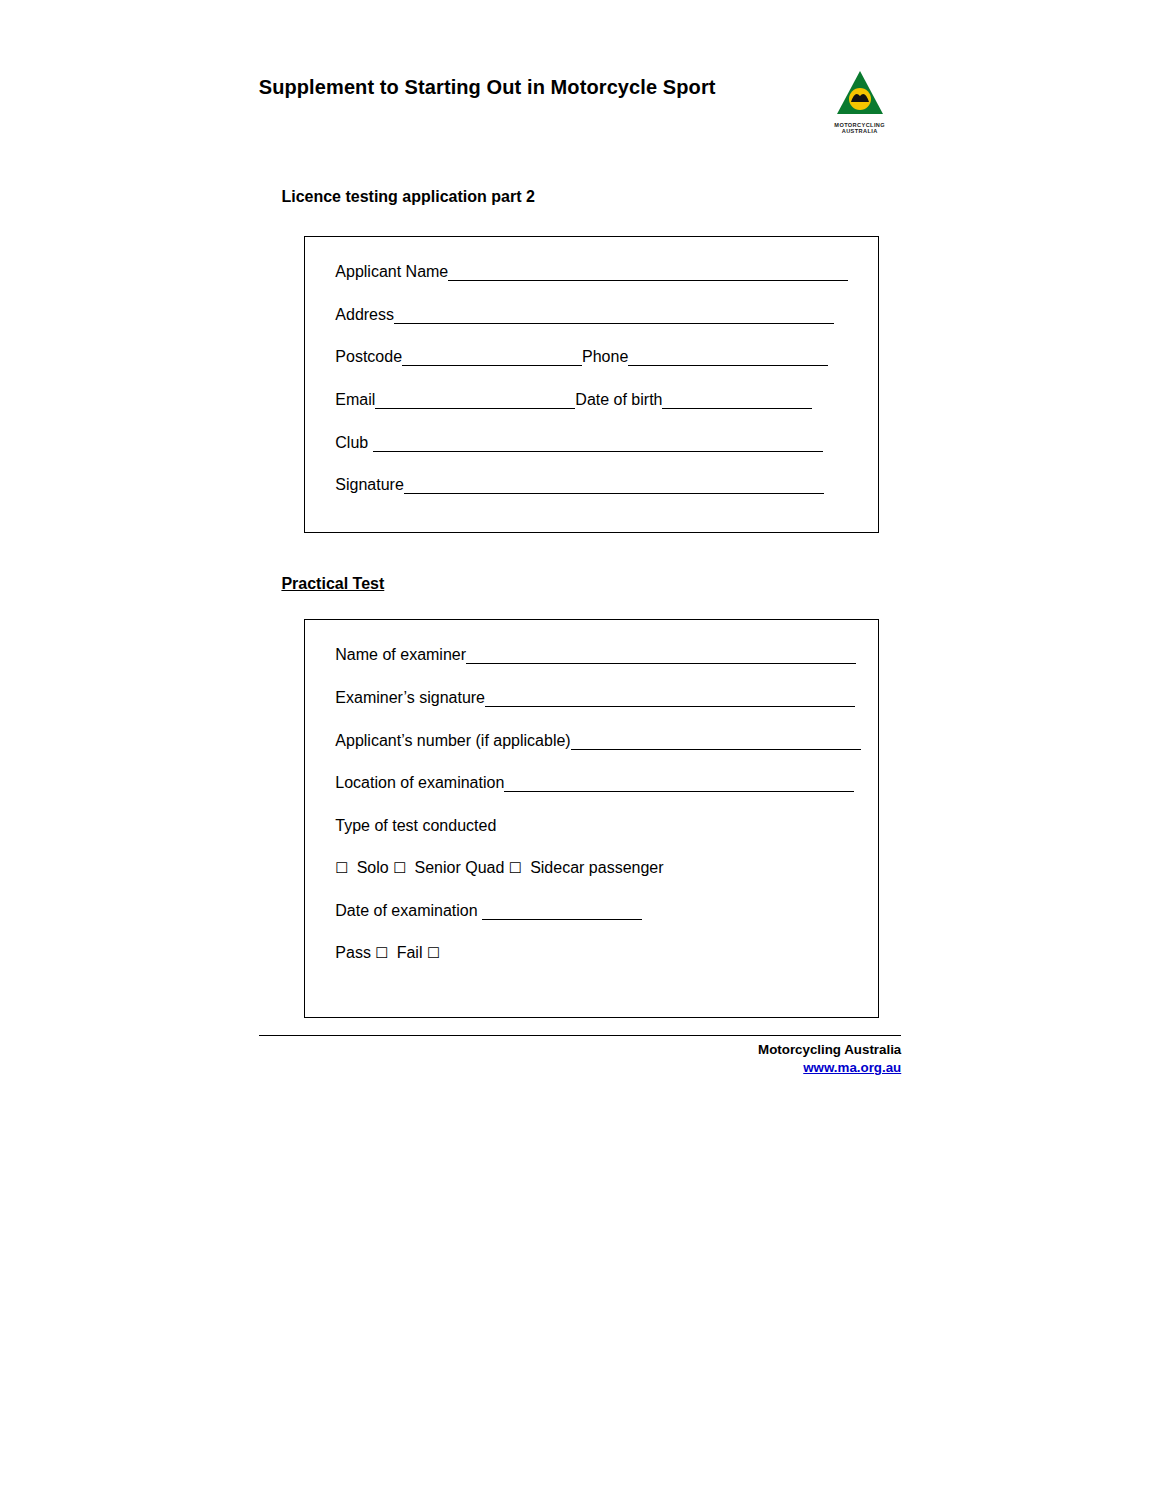Supplement to Starting Out in Motorcycle Sport
MOTORCYCLING
AUSTRALIA
Licence testing application part 2
Applicant Name
Address
Postcode Phone
Email Date of birth
Club
Signature
Practical Test
Name of examiner
Examiner’s signature
Applicant’s number (if applicable)
Location of examination
Type of test conducted
☐ Solo ☐ Senior Quad ☐ Sidecar passenger
Date of examination
Pass ☐ Fail ☐
Motorcycling Australia
www.ma.org.au